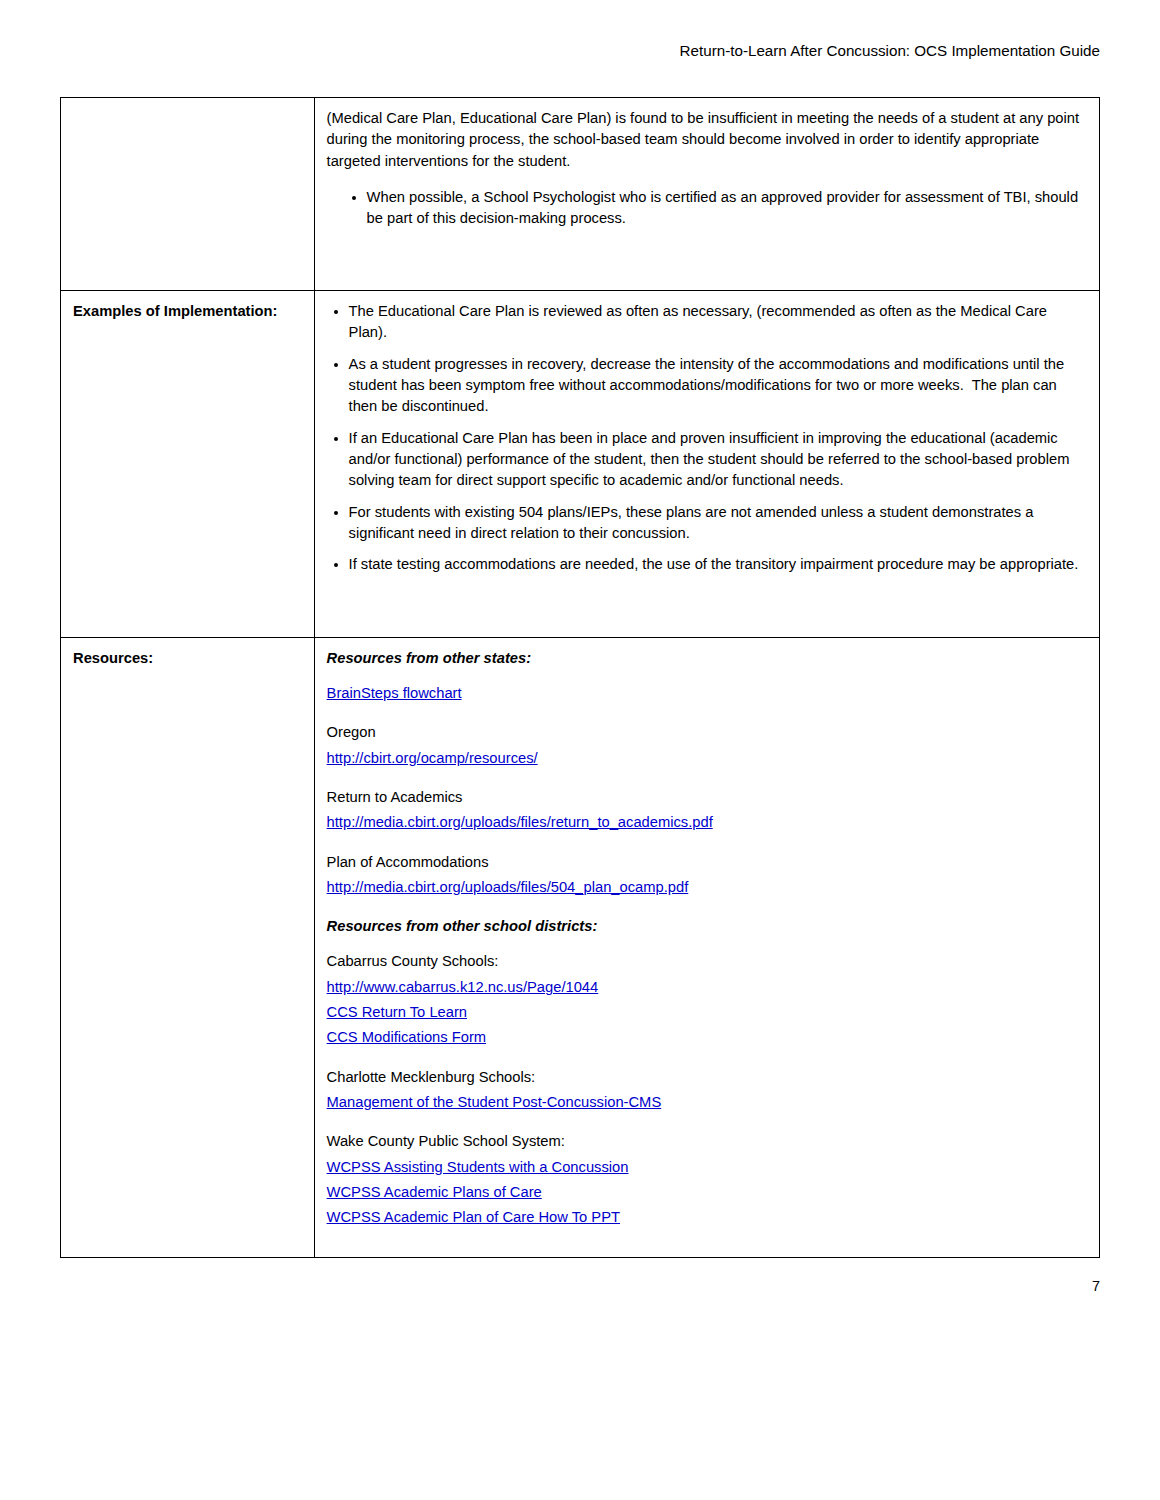Return-to-Learn After Concussion: OCS Implementation Guide
| | (Medical Care Plan, Educational Care Plan) is found to be insufficient in meeting the needs of a student at any point during the monitoring process, the school-based team should become involved in order to identify appropriate targeted interventions for the student. When possible, a School Psychologist who is certified as an approved provider for assessment of TBI, should be part of this decision-making process. |
| Examples of Implementation: | The Educational Care Plan is reviewed as often as necessary, (recommended as often as the Medical Care Plan). As a student progresses in recovery, decrease the intensity of the accommodations and modifications until the student has been symptom free without accommodations/modifications for two or more weeks. The plan can then be discontinued. If an Educational Care Plan has been in place and proven insufficient in improving the educational (academic and/or functional) performance of the student, then the student should be referred to the school-based problem solving team for direct support specific to academic and/or functional needs. For students with existing 504 plans/IEPs, these plans are not amended unless a student demonstrates a significant need in direct relation to their concussion. If state testing accommodations are needed, the use of the transitory impairment procedure may be appropriate. |
| Resources: | Resources from other states: BrainSteps flowchart Oregon http://cbirt.org/ocamp/resources/ Return to Academics http://media.cbirt.org/uploads/files/return_to_academics.pdf Plan of Accommodations http://media.cbirt.org/uploads/files/504_plan_ocamp.pdf Resources from other school districts: Cabarrus County Schools: http://www.cabarrus.k12.nc.us/Page/1044 CCS Return To Learn CCS Modifications Form Charlotte Mecklenburg Schools: Management of the Student Post-Concussion-CMS Wake County Public School System: WCPSS Assisting Students with a Concussion WCPSS Academic Plans of Care WCPSS Academic Plan of Care How To PPT |
7